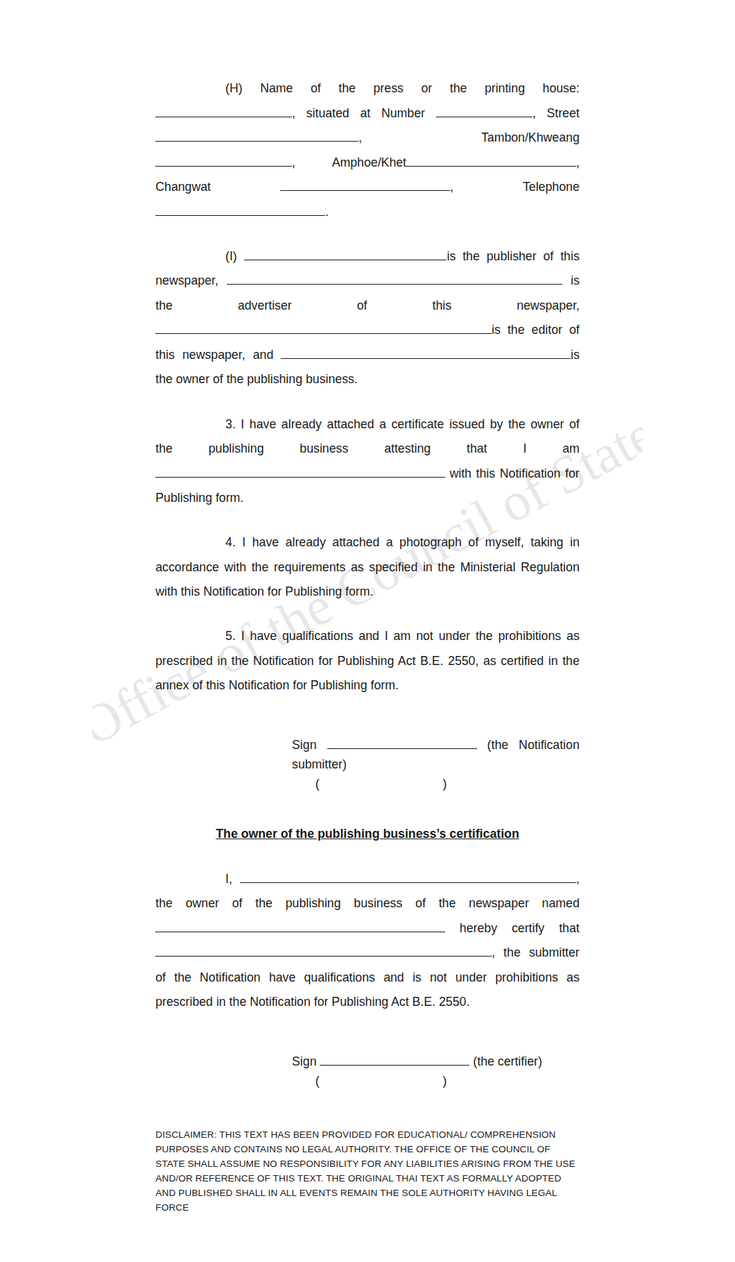Office of the Council of State
(H) Name of the press or the printing house: , situated at Number , Street , Tambon/Khweang , Amphoe/Khet , Changwat , Telephone .
(I) is the publisher of this newspaper, is the advertiser of this newspaper, is the editor of this newspaper, and is the owner of the publishing business.
3. I have already attached a certificate issued by the owner of the publishing business attesting that I am with this Notification for Publishing form.
4. I have already attached a photograph of myself, taking in accordance with the requirements as specified in the Ministerial Regulation with this Notification for Publishing form.
5. I have qualifications and I am not under the prohibitions as prescribed in the Notification for Publishing Act B.E. 2550, as certified in the annex of this Notification for Publishing form.
Sign (the Notification submitter)
( )
The owner of the publishing business’s certification
I, , the owner of the publishing business of the newspaper named hereby certify that , the submitter of the Notification have qualifications and is not under prohibitions as prescribed in the Notification for Publishing Act B.E. 2550.
Sign (the certifier)
( )
DISCLAIMER: THIS TEXT HAS BEEN PROVIDED FOR EDUCATIONAL/ COMPREHENSION PURPOSES AND CONTAINS NO LEGAL AUTHORITY. THE OFFICE OF THE COUNCIL OF STATE SHALL ASSUME NO RESPONSIBILITY FOR ANY LIABILITIES ARISING FROM THE USE AND/OR REFERENCE OF THIS TEXT. THE ORIGINAL THAI TEXT AS FORMALLY ADOPTED AND PUBLISHED SHALL IN ALL EVENTS REMAIN THE SOLE AUTHORITY HAVING LEGAL FORCE